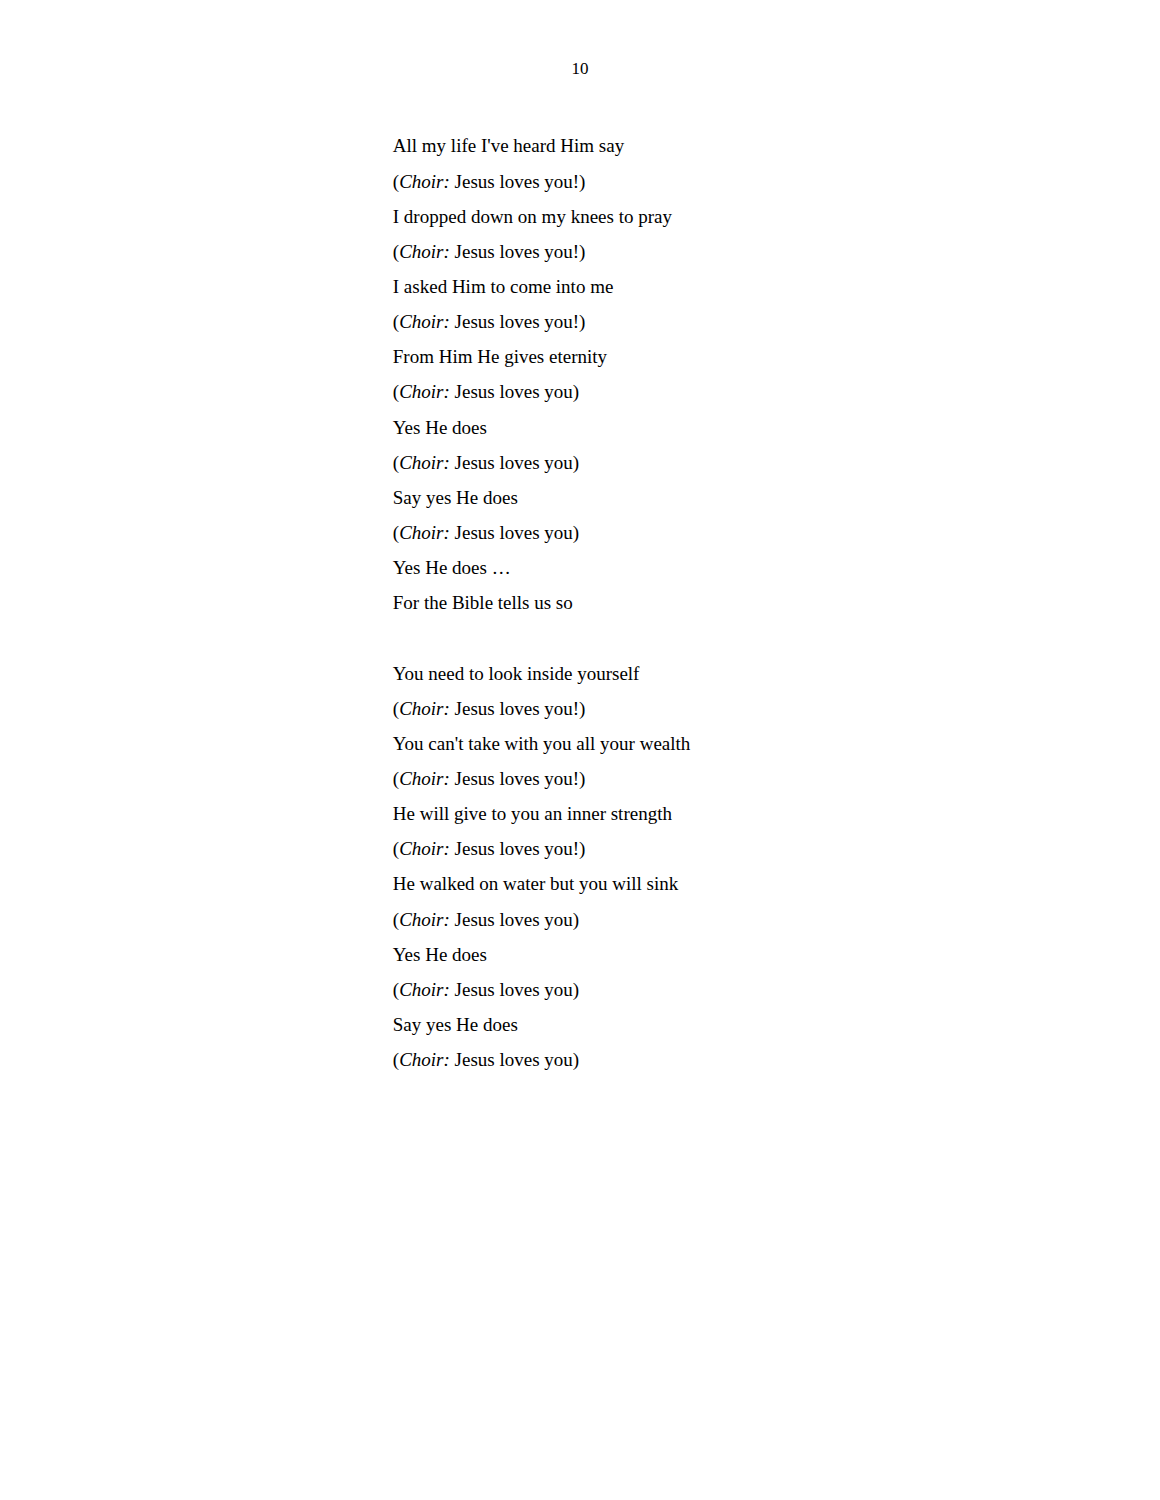10
All my life I've heard Him say
(Choir: Jesus loves you!)
I dropped down on my knees to pray
(Choir: Jesus loves you!)
I asked Him to come into me
(Choir: Jesus loves you!)
From Him He gives eternity
(Choir: Jesus loves you)
Yes He does
(Choir: Jesus loves you)
Say yes He does
(Choir: Jesus loves you)
Yes He does …
For the Bible tells us so
You need to look inside yourself
(Choir: Jesus loves you!)
You can't take with you all your wealth
(Choir: Jesus loves you!)
He will give to you an inner strength
(Choir: Jesus loves you!)
He walked on water but you will sink
(Choir: Jesus loves you)
Yes He does
(Choir: Jesus loves you)
Say yes He does
(Choir: Jesus loves you)